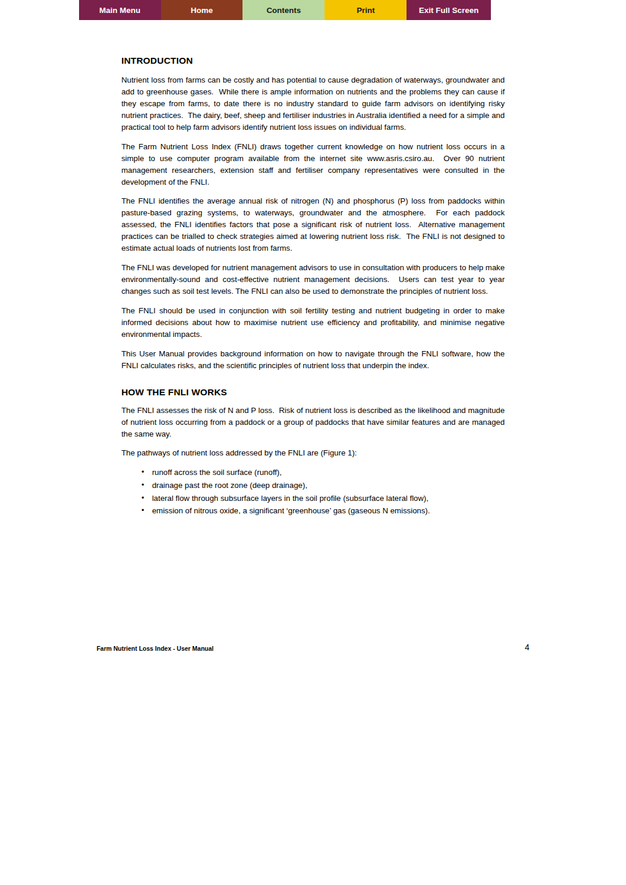Main Menu
Home
Contents
Print
Exit Full Screen
INTRODUCTION
Nutrient loss from farms can be costly and has potential to cause degradation of waterways, groundwater and add to greenhouse gases. While there is ample information on nutrients and the problems they can cause if they escape from farms, to date there is no industry standard to guide farm advisors on identifying risky nutrient practices. The dairy, beef, sheep and fertiliser industries in Australia identified a need for a simple and practical tool to help farm advisors identify nutrient loss issues on individual farms.
The Farm Nutrient Loss Index (FNLI) draws together current knowledge on how nutrient loss occurs in a simple to use computer program available from the internet site www.asris.csiro.au. Over 90 nutrient management researchers, extension staff and fertiliser company representatives were consulted in the development of the FNLI.
The FNLI identifies the average annual risk of nitrogen (N) and phosphorus (P) loss from paddocks within pasture-based grazing systems, to waterways, groundwater and the atmosphere. For each paddock assessed, the FNLI identifies factors that pose a significant risk of nutrient loss. Alternative management practices can be trialled to check strategies aimed at lowering nutrient loss risk. The FNLI is not designed to estimate actual loads of nutrients lost from farms.
The FNLI was developed for nutrient management advisors to use in consultation with producers to help make environmentally-sound and cost-effective nutrient management decisions. Users can test year to year changes such as soil test levels. The FNLI can also be used to demonstrate the principles of nutrient loss.
The FNLI should be used in conjunction with soil fertility testing and nutrient budgeting in order to make informed decisions about how to maximise nutrient use efficiency and profitability, and minimise negative environmental impacts.
This User Manual provides background information on how to navigate through the FNLI software, how the FNLI calculates risks, and the scientific principles of nutrient loss that underpin the index.
HOW THE FNLI WORKS
The FNLI assesses the risk of N and P loss. Risk of nutrient loss is described as the likelihood and magnitude of nutrient loss occurring from a paddock or a group of paddocks that have similar features and are managed the same way.
The pathways of nutrient loss addressed by the FNLI are (Figure 1):
runoff across the soil surface (runoff),
drainage past the root zone (deep drainage),
lateral flow through subsurface layers in the soil profile (subsurface lateral flow),
emission of nitrous oxide, a significant ‘greenhouse’ gas (gaseous N emissions).
Farm Nutrient Loss Index - User Manual
4